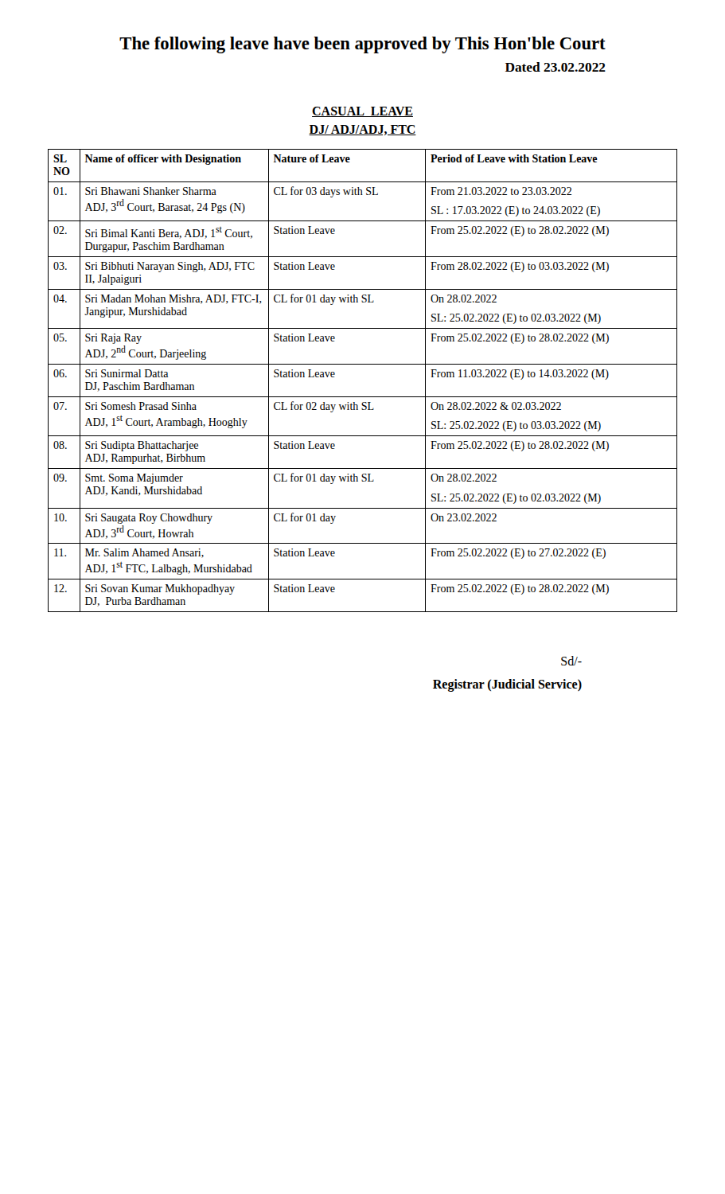The following leave have been approved by This Hon'ble Court
Dated 23.02.2022
CASUAL LEAVE
DJ/ ADJ/ADJ, FTC
| SL NO | Name of officer with Designation | Nature of Leave | Period of Leave with Station Leave |
| --- | --- | --- | --- |
| 01. | Sri Bhawani Shanker Sharma ADJ, 3 rd Court, Barasat, 24 Pgs (N) | CL for 03 days with SL | From 21.03.2022 to 23.03.2022 SL : 17.03.2022 (E) to 24.03.2022 (E) |
| 02. | Sri Bimal Kanti Bera, ADJ, 1 st Court, Durgapur, Paschim Bardhaman | Station Leave | From 25.02.2022 (E) to 28.02.2022 (M) |
| 03. | Sri Bibhuti Narayan Singh, ADJ, FTC II, Jalpaiguri | Station Leave | From 28.02.2022 (E) to 03.03.2022 (M) |
| 04. | Sri Madan Mohan Mishra, ADJ, FTC-I, Jangipur, Murshidabad | CL for 01 day with SL | On 28.02.2022 SL: 25.02.2022 (E) to 02.03.2022 (M) |
| 05. | Sri Raja Ray ADJ, 2 nd Court, Darjeeling | Station Leave | From 25.02.2022 (E) to 28.02.2022 (M) |
| 06. | Sri Sunirmal Datta DJ, Paschim Bardhaman | Station Leave | From 11.03.2022 (E) to 14.03.2022 (M) |
| 07. | Sri Somesh Prasad Sinha ADJ, 1 st Court, Arambagh, Hooghly | CL for 02 day with SL | On 28.02.2022 & 02.03.2022 SL: 25.02.2022 (E) to 03.03.2022 (M) |
| 08. | Sri Sudipta Bhattacharjee ADJ, Rampurhat, Birbhum | Station Leave | From 25.02.2022 (E) to 28.02.2022 (M) |
| 09. | Smt. Soma Majumder ADJ, Kandi, Murshidabad | CL for 01 day with SL | On 28.02.2022 SL: 25.02.2022 (E) to 02.03.2022 (M) |
| 10. | Sri Saugata Roy Chowdhury ADJ, 3 rd Court, Howrah | CL for 01 day | On 23.02.2022 |
| 11. | Mr. Salim Ahamed Ansari, ADJ, 1 st FTC, Lalbagh, Murshidabad | Station Leave | From 25.02.2022 (E) to 27.02.2022 (E) |
| 12. | Sri Sovan Kumar Mukhopadhyay DJ, Purba Bardhaman | Station Leave | From 25.02.2022 (E) to 28.02.2022 (M) |
Sd/-
Registrar (Judicial Service)